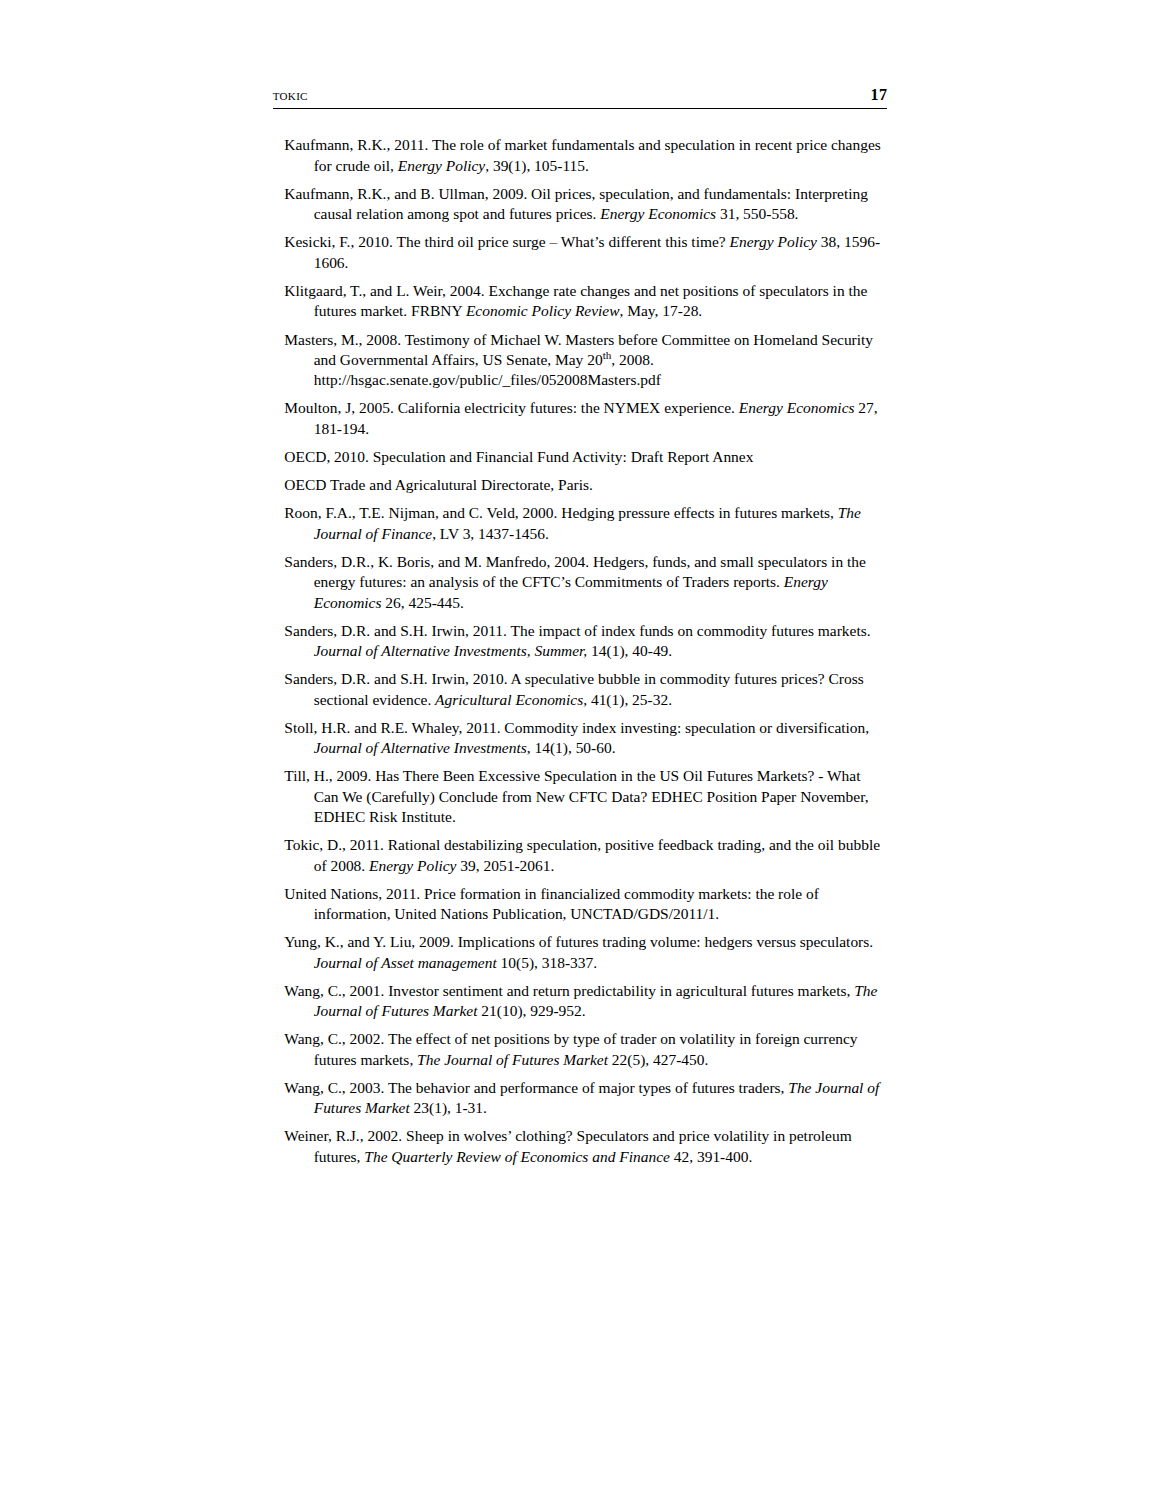Tokic 17
Kaufmann, R.K., 2011. The role of market fundamentals and speculation in recent price changes for crude oil, Energy Policy, 39(1), 105-115.
Kaufmann, R.K., and B. Ullman, 2009. Oil prices, speculation, and fundamentals: Interpreting causal relation among spot and futures prices. Energy Economics 31, 550-558.
Kesicki, F., 2010. The third oil price surge – What’s different this time? Energy Policy 38, 1596-1606.
Klitgaard, T., and L. Weir, 2004. Exchange rate changes and net positions of speculators in the futures market. FRBNY Economic Policy Review, May, 17-28.
Masters, M., 2008. Testimony of Michael W. Masters before Committee on Homeland Security and Governmental Affairs, US Senate, May 20th, 2008. http://hsgac.senate.gov/public/_files/052008Masters.pdf
Moulton, J, 2005. California electricity futures: the NYMEX experience. Energy Economics 27, 181-194.
OECD, 2010. Speculation and Financial Fund Activity: Draft Report Annex
OECD Trade and Agricalutural Directorate, Paris.
Roon, F.A., T.E. Nijman, and C. Veld, 2000. Hedging pressure effects in futures markets, The Journal of Finance, LV 3, 1437-1456.
Sanders, D.R., K. Boris, and M. Manfredo, 2004. Hedgers, funds, and small speculators in the energy futures: an analysis of the CFTC’s Commitments of Traders reports. Energy Economics 26, 425-445.
Sanders, D.R. and S.H. Irwin, 2011. The impact of index funds on commodity futures markets. Journal of Alternative Investments, Summer, 14(1), 40-49.
Sanders, D.R. and S.H. Irwin, 2010. A speculative bubble in commodity futures prices? Cross sectional evidence. Agricultural Economics, 41(1), 25-32.
Stoll, H.R. and R.E. Whaley, 2011. Commodity index investing: speculation or diversification, Journal of Alternative Investments, 14(1), 50-60.
Till, H., 2009. Has There Been Excessive Speculation in the US Oil Futures Markets? - What Can We (Carefully) Conclude from New CFTC Data? EDHEC Position Paper November, EDHEC Risk Institute.
Tokic, D., 2011. Rational destabilizing speculation, positive feedback trading, and the oil bubble of 2008. Energy Policy 39, 2051-2061.
United Nations, 2011. Price formation in financialized commodity markets: the role of information, United Nations Publication, UNCTAD/GDS/2011/1.
Yung, K., and Y. Liu, 2009. Implications of futures trading volume: hedgers versus speculators. Journal of Asset management 10(5), 318-337.
Wang, C., 2001. Investor sentiment and return predictability in agricultural futures markets, The Journal of Futures Market 21(10), 929-952.
Wang, C., 2002. The effect of net positions by type of trader on volatility in foreign currency futures markets, The Journal of Futures Market 22(5), 427-450.
Wang, C., 2003. The behavior and performance of major types of futures traders, The Journal of Futures Market 23(1), 1-31.
Weiner, R.J., 2002. Sheep in wolves’ clothing? Speculators and price volatility in petroleum futures, The Quarterly Review of Economics and Finance 42, 391-400.